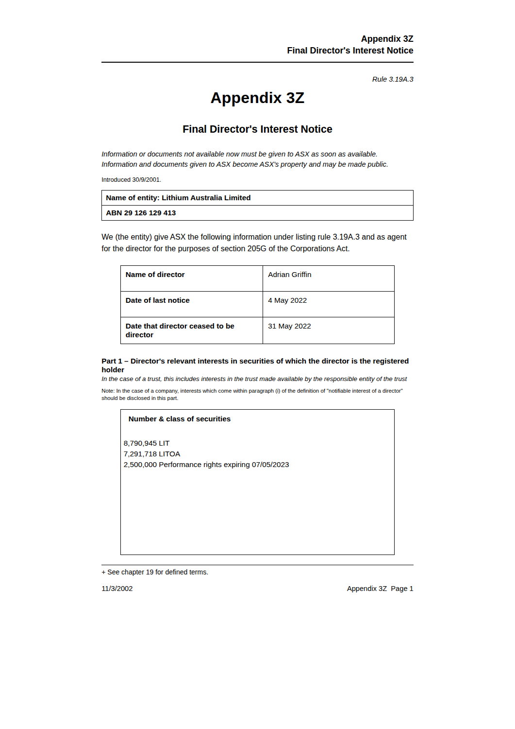Appendix 3Z
Final Director's Interest Notice
Rule 3.19A.3
Appendix 3Z
Final Director's Interest Notice
Information or documents not available now must be given to ASX as soon as available. Information and documents given to ASX become ASX's property and may be made public.
Introduced 30/9/2001.
| Name of entity: Lithium Australia Limited |
| ABN 29 126 129 413 |
We (the entity) give ASX the following information under listing rule 3.19A.3 and as agent for the director for the purposes of section 205G of the Corporations Act.
| Name of director | Adrian Griffin |
| Date of last notice | 4 May 2022 |
| Date that director ceased to be director | 31 May 2022 |
Part 1 – Director's relevant interests in securities of which the director is the registered holder
In the case of a trust, this includes interests in the trust made available by the responsible entity of the trust
Note: In the case of a company, interests which come within paragraph (i) of the definition of "notifiable interest of a director" should be disclosed in this part.
Number & class of securities
8,790,945 LIT
7,291,718 LITOA
2,500,000 Performance rights expiring 07/05/2023
+ See chapter 19 for defined terms.
11/3/2002
Appendix 3Z Page 1